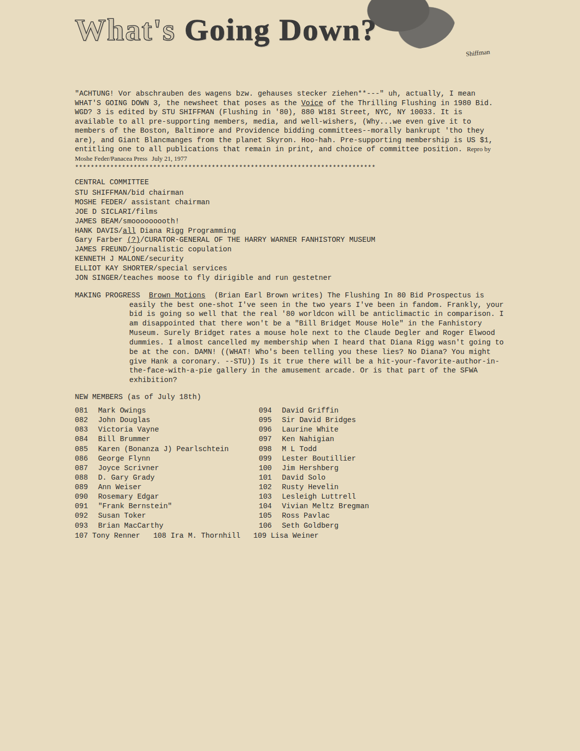Isn't that supposed to be Flush against the top?
Shiffman
What's Going Down?
"ACHTUNG! Vor abschrauben des wagens bzw. gehauses stecker ziehen**---" uh, actually, I mean WHAT'S GOING DOWN 3, the newsheet that poses as the Voice of the Thrilling Flushing in 1980 Bid. WGD? 3 is edited by STU SHIFFMAN (Flushing in '80), 880 W181 Street, NYC, NY 10033. It is available to all pre-supporting members, media, and well-wishers, (Why...we even give it to members of the Boston, Baltimore and Providence bidding committees--morally bankrupt 'tho they are), and Giant Blancmanges from the planet Skyron. Hoo-hah. Pre-supporting membership is US $1, entitling one to all publications that remain in print, and choice of committee position. Repro by Moshe Feder/Panacea Press July 21, 1977
*****************************************************************************
CENTRAL COMMITTEE
STU SHIFFMAN/bid chairman
MOSHE FEDER/ assistant chairman
JOE D SICLARI/films
JAMES BEAM/smooooooooth!
HANK DAVIS/all Diana Rigg Programming
Gary Farber (?)/CURATOR-GENERAL OF THE HARRY WARNER FANHISTORY MUSEUM
JAMES FREUND/journalistic copulation
KENNETH J MALONE/security
ELLIOT KAY SHORTER/special services
JON SINGER/teaches moose to fly dirigible and run gestetner
MAKING PROGRESS Brown Motions (Brian Earl Brown writes) The Flushing In 80 Bid Prospectus is easily the best one-shot I've seen in the two years I've been in fandom. Frankly, your bid is going so well that the real '80 worldcon will be anticlimactic in comparison. I am disappointed that there won't be a "Bill Bridget Mouse Hole" in the Fanhistory Museum. Surely Bridget rates a mouse hole next to the Claude Degler and Roger Elwood dummies. I almost cancelled my membership when I heard that Diana Rigg wasn't going to be at the con. DAMN! ((WHAT! Who's been telling you these lies? No Diana? You might give Hank a coronary. --STU)) Is it true there will be a hit-your-favorite-author-in-the-face-with-a-pie gallery in the amusement arcade. Or is that part of the SFWA exhibition?
NEW MEMBERS (as of July 18th)
081 Mark Owings
082 John Douglas
083 Victoria Vayne
084 Bill Brummer
085 Karen (Bonanza J) Pearlschtein
086 George Flynn
087 Joyce Scrivner
088 D. Gary Grady
089 Ann Weiser
090 Rosemary Edgar
091"Frank Bernstein"
092 Susan Toker
093 Brian MacCarthy
094 David Griffin
095 Sir David Bridges
096 Laurine White
097 Ken Nahigian
098 M L Todd
099 Lester Boutillier
100 Jim Hershberg
101 David Solo
102 Rusty Hevelin
103 Lesleigh Luttrell
104 Vivian Meltz Bregman
105 Ross Pavlac
106 Seth Goldberg
107 Tony Renner 108 Ira M. Thornhill 109 Lisa Weiner